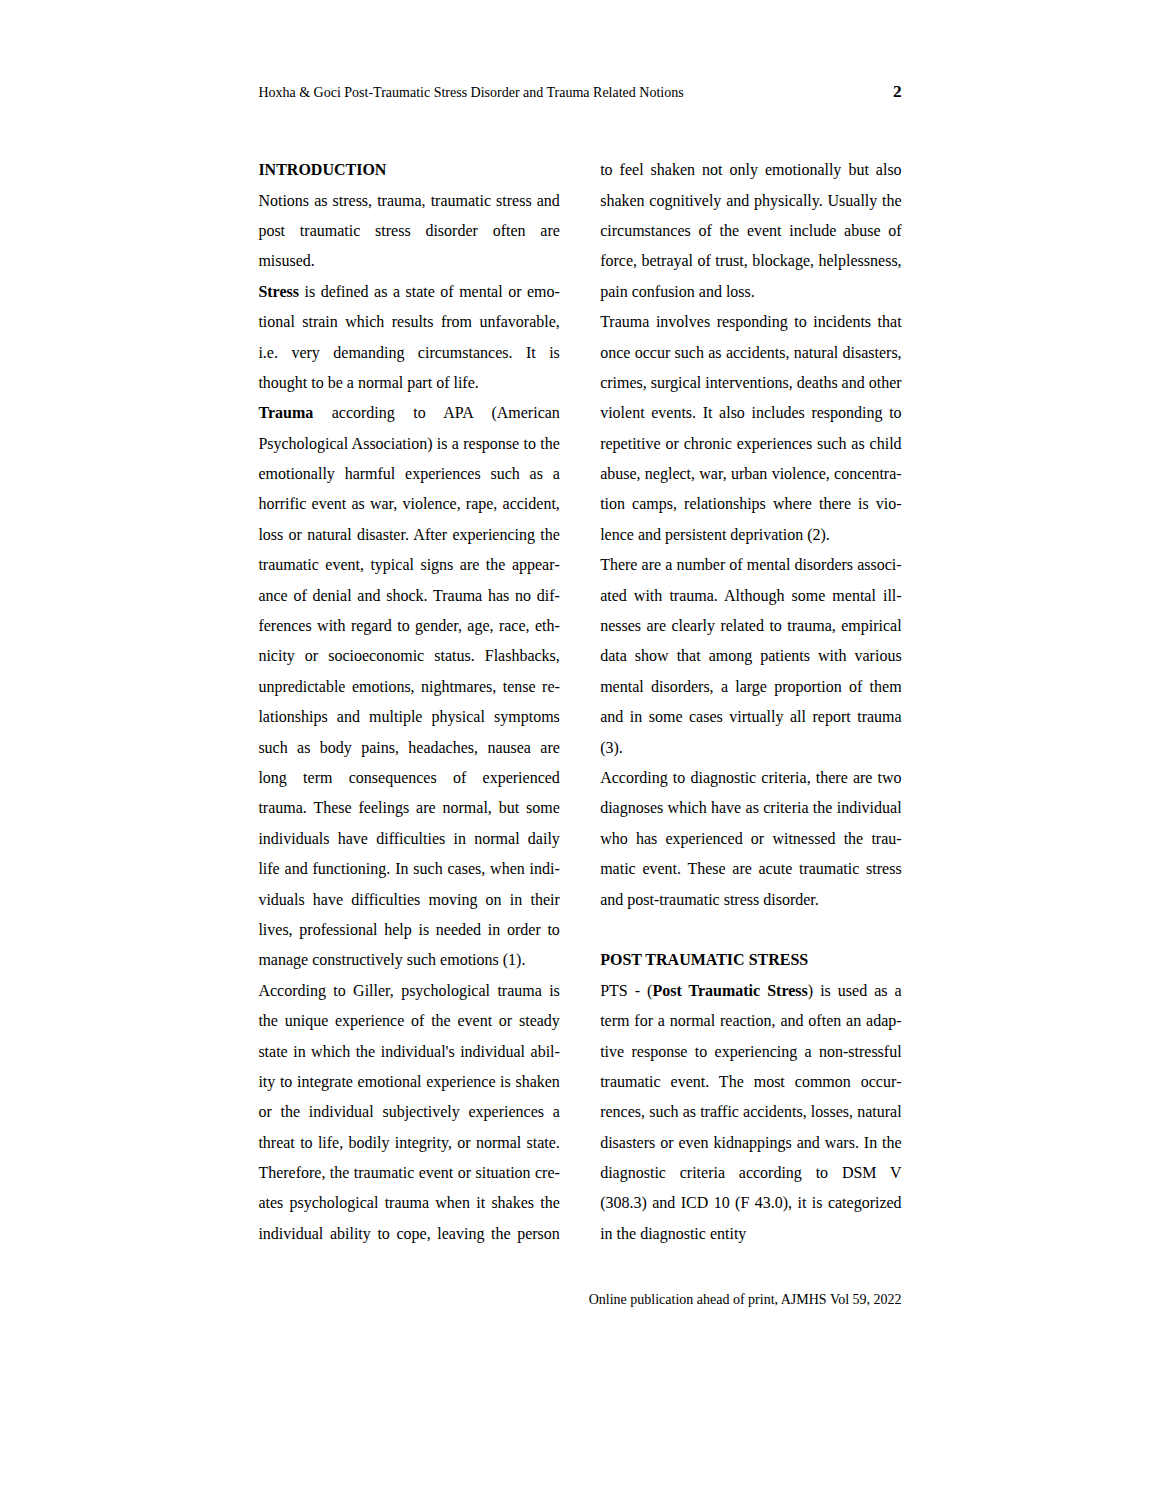Hoxha & Goci Post-Traumatic Stress Disorder and Trauma Related Notions
2
INTRODUCTION
Notions as stress, trauma, traumatic stress and post traumatic stress disorder often are misused.
Stress is defined as a state of mental or emotional strain which results from unfavorable, i.e. very demanding circumstances. It is thought to be a normal part of life.
Trauma according to APA (American Psychological Association) is a response to the emotionally harmful experiences such as a horrific event as war, violence, rape, accident, loss or natural disaster. After experiencing the traumatic event, typical signs are the appearance of denial and shock. Trauma has no differences with regard to gender, age, race, ethnicity or socioeconomic status. Flashbacks, unpredictable emotions, nightmares, tense relationships and multiple physical symptoms such as body pains, headaches, nausea are long term consequences of experienced trauma. These feelings are normal, but some individuals have difficulties in normal daily life and functioning. In such cases, when individuals have difficulties moving on in their lives, professional help is needed in order to manage constructively such emotions (1).
According to Giller, psychological trauma is the unique experience of the event or steady state in which the individual's individual ability to integrate emotional experience is shaken or the individual subjectively experiences a threat to life, bodily integrity, or normal state. Therefore, the traumatic event or situation creates psychological trauma when it shakes the individual ability to cope, leaving the person to feel shaken not only emotionally but also shaken cognitively and physically. Usually the circumstances of the event include abuse of force, betrayal of trust, blockage, helplessness, pain confusion and loss.
Trauma involves responding to incidents that once occur such as accidents, natural disasters, crimes, surgical interventions, deaths and other violent events. It also includes responding to repetitive or chronic experiences such as child abuse, neglect, war, urban violence, concentration camps, relationships where there is violence and persistent deprivation (2).
There are a number of mental disorders associated with trauma. Although some mental illnesses are clearly related to trauma, empirical data show that among patients with various mental disorders, a large proportion of them and in some cases virtually all report trauma (3).
According to diagnostic criteria, there are two diagnoses which have as criteria the individual who has experienced or witnessed the traumatic event. These are acute traumatic stress and post-traumatic stress disorder.
POST TRAUMATIC STRESS
PTS - (Post Traumatic Stress) is used as a term for a normal reaction, and often an adaptive response to experiencing a non-stressful traumatic event. The most common occurrences, such as traffic accidents, losses, natural disasters or even kidnappings and wars. In the diagnostic criteria according to DSM V (308.3) and ICD 10 (F 43.0), it is categorized in the diagnostic entity
Online publication ahead of print, AJMHS Vol 59, 2022